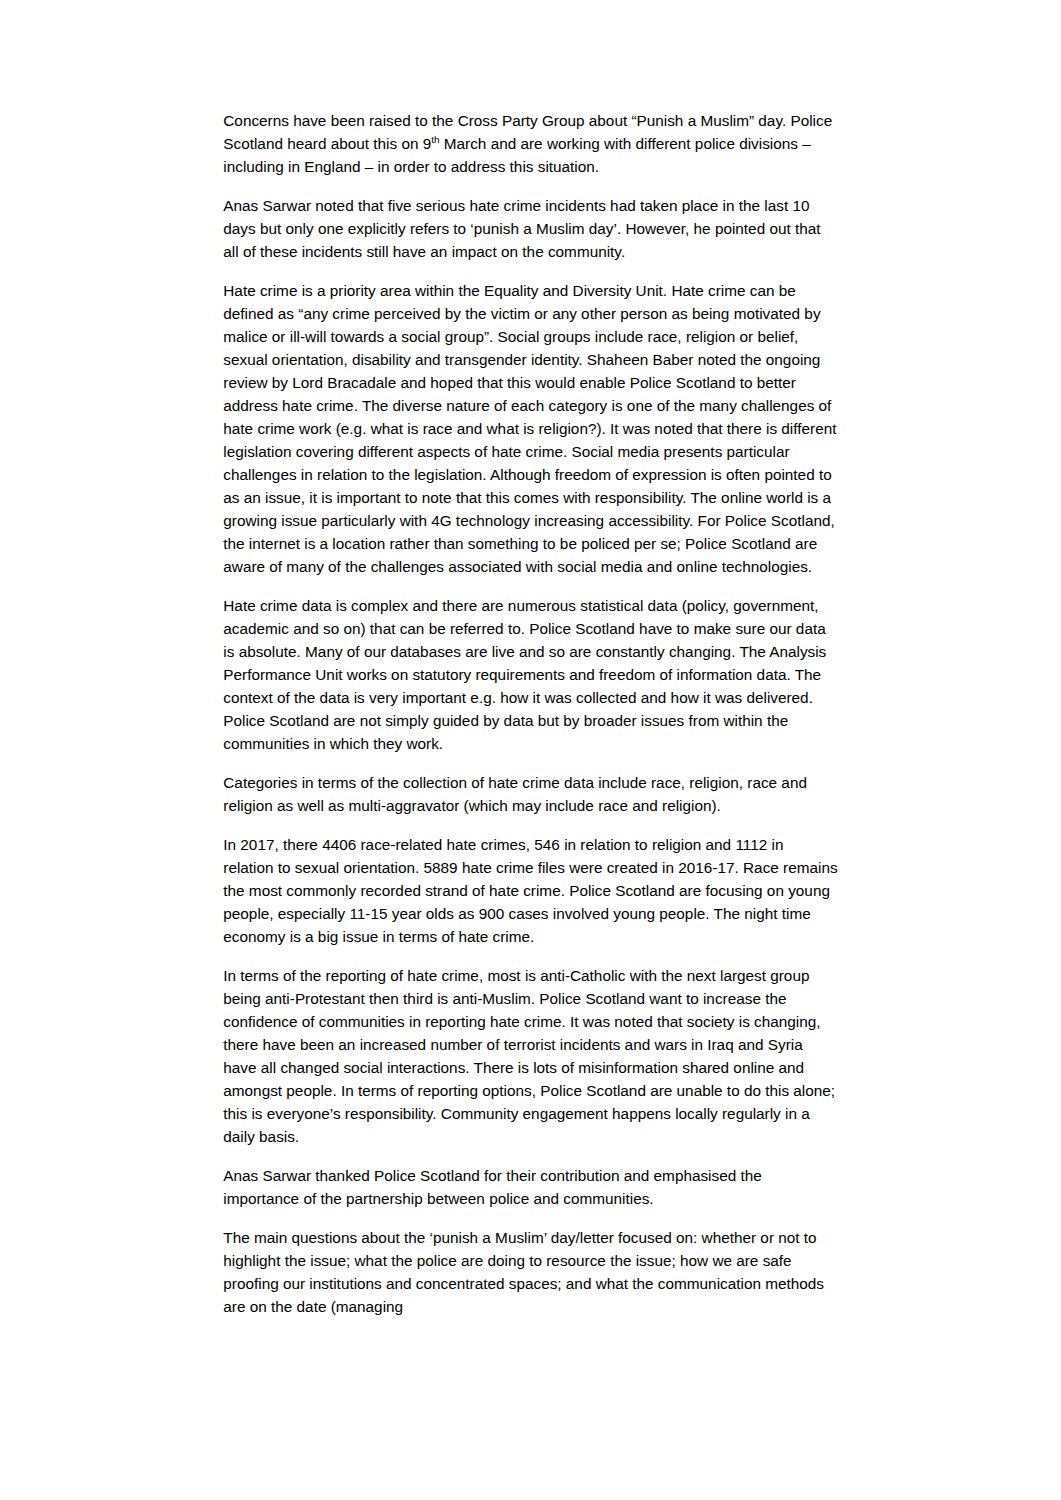Concerns have been raised to the Cross Party Group about “Punish a Muslim” day. Police Scotland heard about this on 9th March and are working with different police divisions – including in England – in order to address this situation.
Anas Sarwar noted that five serious hate crime incidents had taken place in the last 10 days but only one explicitly refers to ‘punish a Muslim day’. However, he pointed out that all of these incidents still have an impact on the community.
Hate crime is a priority area within the Equality and Diversity Unit. Hate crime can be defined as “any crime perceived by the victim or any other person as being motivated by malice or ill-will towards a social group”. Social groups include race, religion or belief, sexual orientation, disability and transgender identity. Shaheen Baber noted the ongoing review by Lord Bracadale and hoped that this would enable Police Scotland to better address hate crime. The diverse nature of each category is one of the many challenges of hate crime work (e.g. what is race and what is religion?). It was noted that there is different legislation covering different aspects of hate crime. Social media presents particular challenges in relation to the legislation. Although freedom of expression is often pointed to as an issue, it is important to note that this comes with responsibility. The online world is a growing issue particularly with 4G technology increasing accessibility. For Police Scotland, the internet is a location rather than something to be policed per se; Police Scotland are aware of many of the challenges associated with social media and online technologies.
Hate crime data is complex and there are numerous statistical data (policy, government, academic and so on) that can be referred to. Police Scotland have to make sure our data is absolute. Many of our databases are live and so are constantly changing. The Analysis Performance Unit works on statutory requirements and freedom of information data. The context of the data is very important e.g. how it was collected and how it was delivered. Police Scotland are not simply guided by data but by broader issues from within the communities in which they work.
Categories in terms of the collection of hate crime data include race, religion, race and religion as well as multi-aggravator (which may include race and religion).
In 2017, there 4406 race-related hate crimes, 546 in relation to religion and 1112 in relation to sexual orientation. 5889 hate crime files were created in 2016-17. Race remains the most commonly recorded strand of hate crime. Police Scotland are focusing on young people, especially 11-15 year olds as 900 cases involved young people. The night time economy is a big issue in terms of hate crime.
In terms of the reporting of hate crime, most is anti-Catholic with the next largest group being anti-Protestant then third is anti-Muslim. Police Scotland want to increase the confidence of communities in reporting hate crime. It was noted that society is changing, there have been an increased number of terrorist incidents and wars in Iraq and Syria have all changed social interactions. There is lots of misinformation shared online and amongst people. In terms of reporting options, Police Scotland are unable to do this alone; this is everyone’s responsibility. Community engagement happens locally regularly in a daily basis.
Anas Sarwar thanked Police Scotland for their contribution and emphasised the importance of the partnership between police and communities.
The main questions about the ‘punish a Muslim’ day/letter focused on: whether or not to highlight the issue; what the police are doing to resource the issue; how we are safe proofing our institutions and concentrated spaces; and what the communication methods are on the date (managing